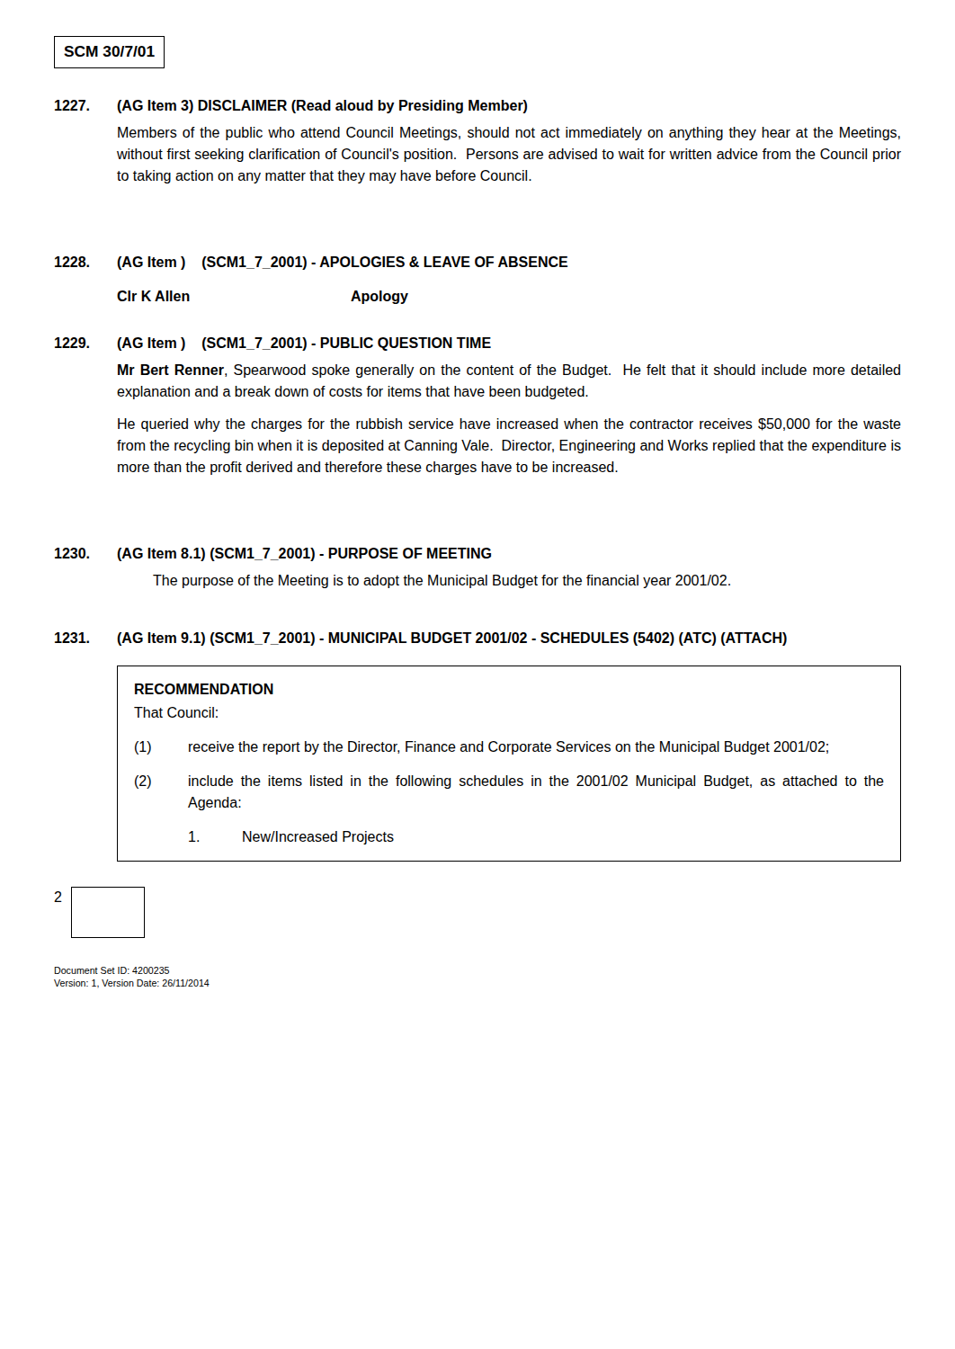SCM 30/7/01
1227.
(AG Item 3) DISCLAIMER (Read aloud by Presiding Member)
Members of the public who attend Council Meetings, should not act immediately on anything they hear at the Meetings, without first seeking clarification of Council's position. Persons are advised to wait for written advice from the Council prior to taking action on any matter that they may have before Council.
1228.
(AG Item ) (SCM1_7_2001) - APOLOGIES & LEAVE OF ABSENCE
Clr K Allen
Apology
1229.
(AG Item ) (SCM1_7_2001) - PUBLIC QUESTION TIME
Mr Bert Renner, Spearwood spoke generally on the content of the Budget. He felt that it should include more detailed explanation and a break down of costs for items that have been budgeted.
He queried why the charges for the rubbish service have increased when the contractor receives $50,000 for the waste from the recycling bin when it is deposited at Canning Vale. Director, Engineering and Works replied that the expenditure is more than the profit derived and therefore these charges have to be increased.
1230.
(AG Item 8.1) (SCM1_7_2001) - PURPOSE OF MEETING
The purpose of the Meeting is to adopt the Municipal Budget for the financial year 2001/02.
1231.
(AG Item 9.1) (SCM1_7_2001) - MUNICIPAL BUDGET 2001/02 - SCHEDULES (5402) (ATC) (ATTACH)
RECOMMENDATION
That Council:
(1)
receive the report by the Director, Finance and Corporate Services on the Municipal Budget 2001/02;
(2)
include the items listed in the following schedules in the 2001/02 Municipal Budget, as attached to the Agenda:
1.
New/Increased Projects
2
Document Set ID: 4200235
Version: 1, Version Date: 26/11/2014